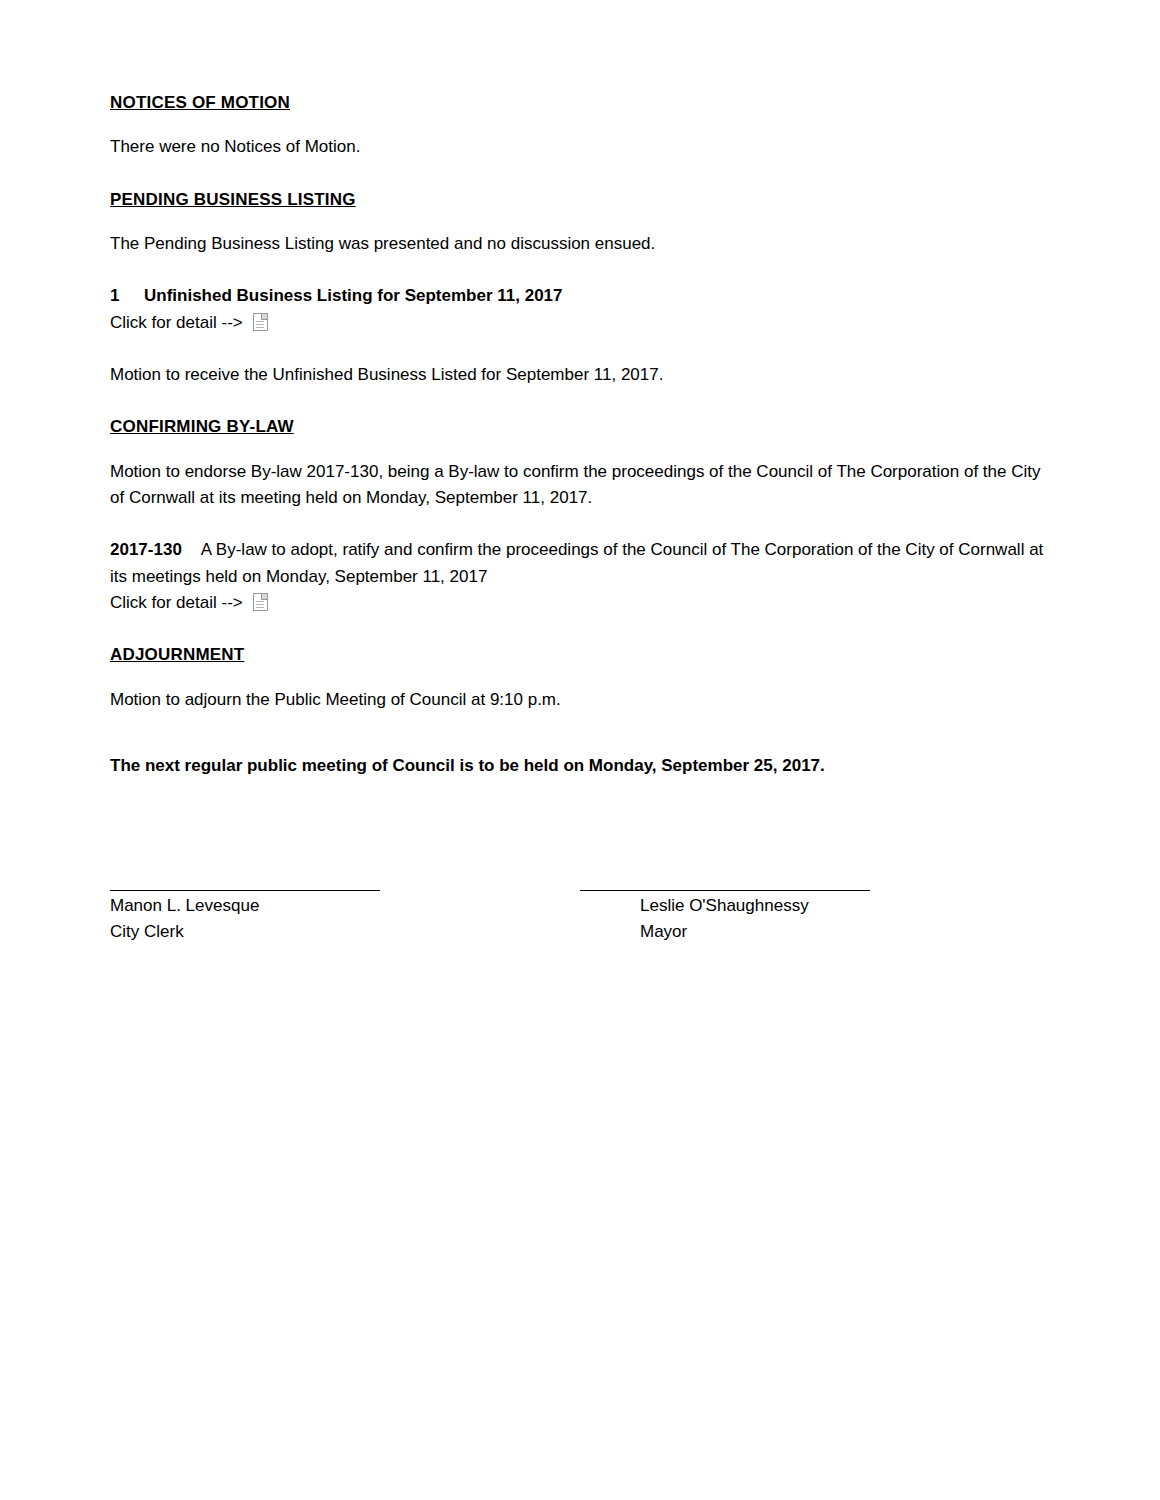NOTICES OF MOTION
There were no Notices of Motion.
PENDING BUSINESS LISTING
The Pending Business Listing was presented and no discussion ensued.
1 Unfinished Business Listing for September 11, 2017
Click for detail -->
Motion to receive the Unfinished Business Listed for September 11, 2017.
CONFIRMING BY-LAW
Motion to endorse By-law 2017-130, being a By-law to confirm the proceedings of the Council of The Corporation of the City of Cornwall at its meeting held on Monday, September 11, 2017.
2017-130 A By-law to adopt, ratify and confirm the proceedings of the Council of The Corporation of the City of Cornwall at its meetings held on Monday, September 11, 2017
Click for detail -->
ADJOURNMENT
Motion to adjourn the Public Meeting of Council at 9:10 p.m.
The next regular public meeting of Council is to be held on Monday, September 25, 2017.
| Manon L. Levesque City Clerk | Leslie O'Shaughnessy Mayor |